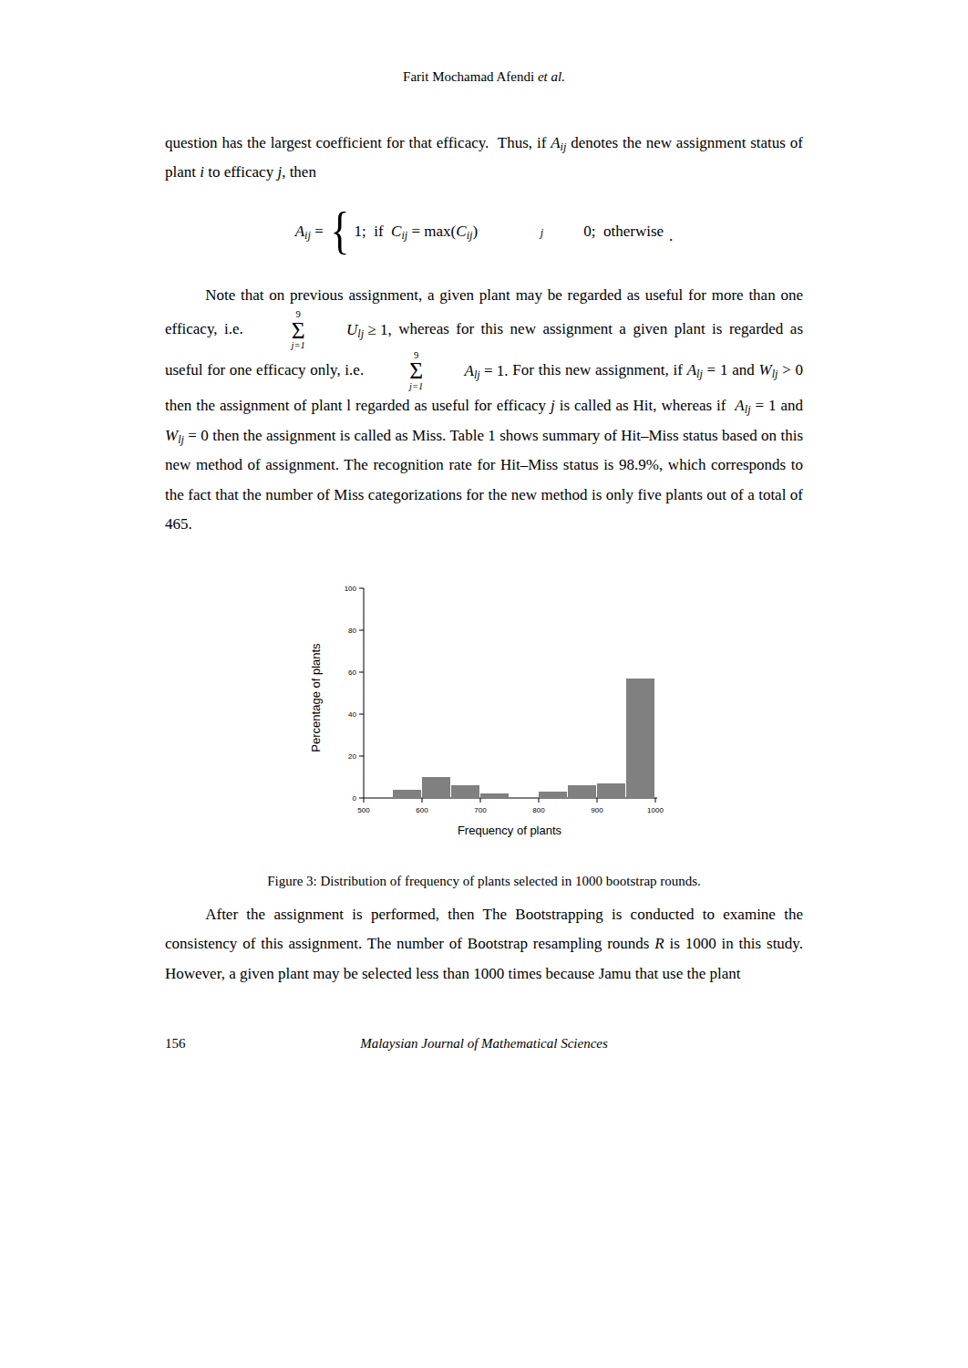Farit Mochamad Afendi et al.
question has the largest coefficient for that efficacy. Thus, if Aij denotes the new assignment status of plant i to efficacy j, then
Aij ={1; if Cij = max(Cij) j 0; otherwise.
Note that on previous assignment, a given plant may be regarded as useful for more than one efficacy, i.e. 9 Σj=1 Ulj ≥ 1, whereas for this new assignment a given plant is regarded as useful for one efficacy only, i.e. 9 Σj=1 Alj = 1. For this new assignment, if Alj = 1 and Wlj > 0 then the assignment of plant l regarded as useful for efficacy j is called as Hit, whereas if Alj = 1 and Wlj = 0 then the assignment is called as Miss. Table 1 shows summary of Hit–Miss status based on this new method of assignment. The recognition rate for Hit–Miss status is 98.9%, which corresponds to the fact that the number of Miss categorizations for the new method is only five plants out of a total of 465.
0 20 40 60 80 100 500 600 700 800 900 1000 Percentage of plants Frequency of plants
Figure 3: Distribution of frequency of plants selected in 1000 bootstrap rounds.
After the assignment is performed, then The Bootstrapping is conducted to examine the consistency of this assignment. The number of Bootstrap resampling rounds R is 1000 in this study. However, a given plant may be selected less than 1000 times because Jamu that use the plant
156
Malaysian Journal of Mathematical Sciences